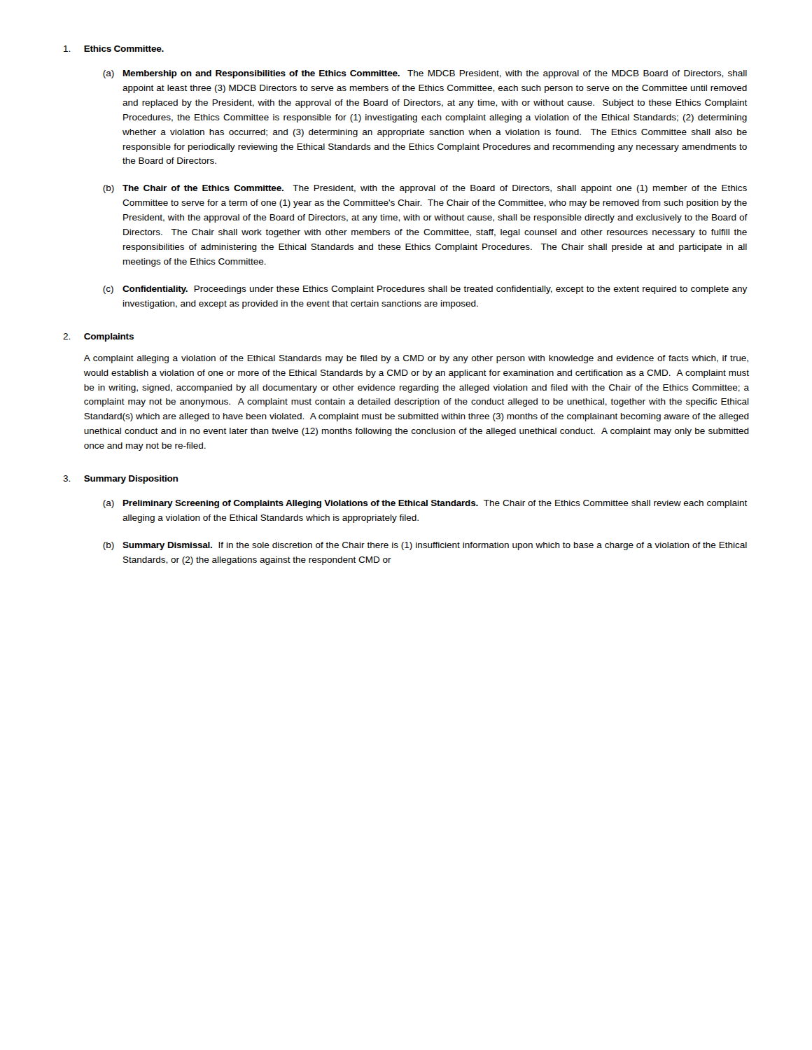1. Ethics Committee.
(a) Membership on and Responsibilities of the Ethics Committee. The MDCB President, with the approval of the MDCB Board of Directors, shall appoint at least three (3) MDCB Directors to serve as members of the Ethics Committee, each such person to serve on the Committee until removed and replaced by the President, with the approval of the Board of Directors, at any time, with or without cause. Subject to these Ethics Complaint Procedures, the Ethics Committee is responsible for (1) investigating each complaint alleging a violation of the Ethical Standards; (2) determining whether a violation has occurred; and (3) determining an appropriate sanction when a violation is found. The Ethics Committee shall also be responsible for periodically reviewing the Ethical Standards and the Ethics Complaint Procedures and recommending any necessary amendments to the Board of Directors.
(b) The Chair of the Ethics Committee. The President, with the approval of the Board of Directors, shall appoint one (1) member of the Ethics Committee to serve for a term of one (1) year as the Committee's Chair. The Chair of the Committee, who may be removed from such position by the President, with the approval of the Board of Directors, at any time, with or without cause, shall be responsible directly and exclusively to the Board of Directors. The Chair shall work together with other members of the Committee, staff, legal counsel and other resources necessary to fulfill the responsibilities of administering the Ethical Standards and these Ethics Complaint Procedures. The Chair shall preside at and participate in all meetings of the Ethics Committee.
(c) Confidentiality. Proceedings under these Ethics Complaint Procedures shall be treated confidentially, except to the extent required to complete any investigation, and except as provided in the event that certain sanctions are imposed.
2. Complaints
A complaint alleging a violation of the Ethical Standards may be filed by a CMD or by any other person with knowledge and evidence of facts which, if true, would establish a violation of one or more of the Ethical Standards by a CMD or by an applicant for examination and certification as a CMD. A complaint must be in writing, signed, accompanied by all documentary or other evidence regarding the alleged violation and filed with the Chair of the Ethics Committee; a complaint may not be anonymous. A complaint must contain a detailed description of the conduct alleged to be unethical, together with the specific Ethical Standard(s) which are alleged to have been violated. A complaint must be submitted within three (3) months of the complainant becoming aware of the alleged unethical conduct and in no event later than twelve (12) months following the conclusion of the alleged unethical conduct. A complaint may only be submitted once and may not be re-filed.
3. Summary Disposition
(a) Preliminary Screening of Complaints Alleging Violations of the Ethical Standards. The Chair of the Ethics Committee shall review each complaint alleging a violation of the Ethical Standards which is appropriately filed.
(b) Summary Dismissal. If in the sole discretion of the Chair there is (1) insufficient information upon which to base a charge of a violation of the Ethical Standards, or (2) the allegations against the respondent CMD or